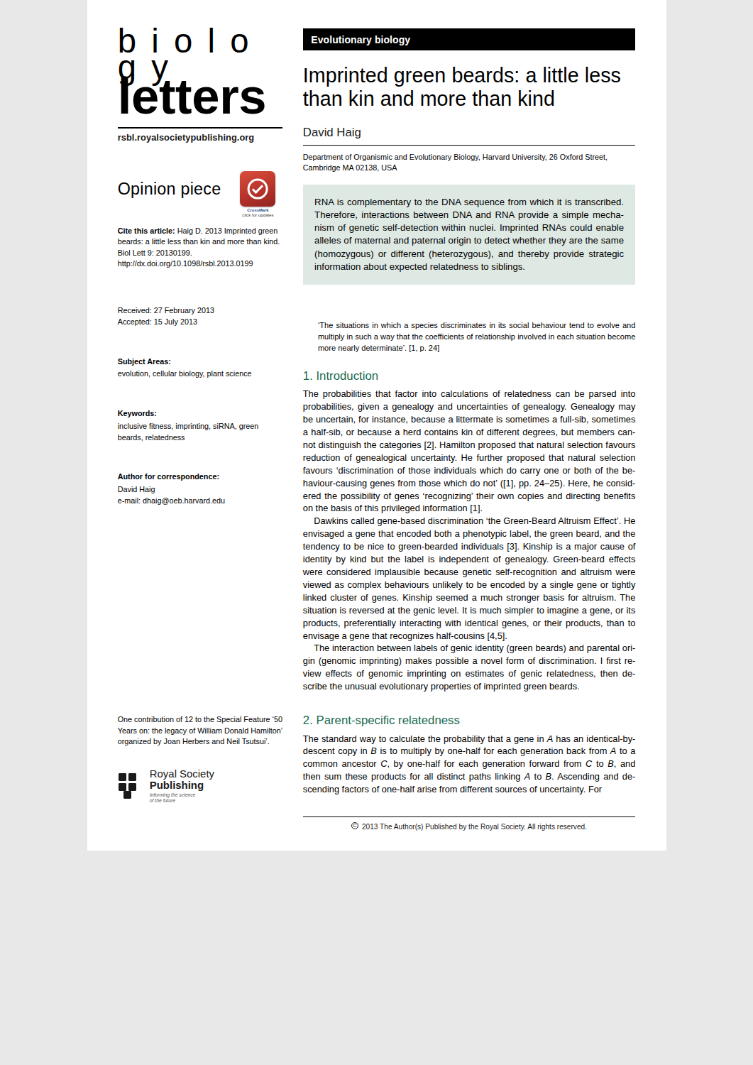b i o l o g y
letters
rsbl.royalsocietypublishing.org
Opinion piece
CrossMark
click for updates
Cite this article: Haig D. 2013 Imprinted green beards: a little less than kin and more than kind. Biol Lett 9: 20130199.
http://dx.doi.org/10.1098/rsbl.2013.0199
Received: 27 February 2013
Accepted: 15 July 2013
Subject Areas:
evolution, cellular biology, plant science
Keywords:
inclusive fitness, imprinting, siRNA, green beards, relatedness
Author for correspondence:
David Haig
e-mail: dhaig@oeb.harvard.edu
One contribution of 12 to the Special Feature ‘50 Years on: the legacy of William Donald Hamilton’ organized by Joan Herbers and Neil Tsutsui’.
Royal Society
Publishing
Informing the science
of the future
Evolutionary biology
Imprinted green beards: a little less than kin and more than kind
David Haig
Department of Organismic and Evolutionary Biology, Harvard University, 26 Oxford Street,
Cambridge MA 02138, USA
RNA is complementary to the DNA sequence from which it is transcribed. Therefore, interactions between DNA and RNA provide a simple mechanism of genetic self-detection within nuclei. Imprinted RNAs could enable alleles of maternal and paternal origin to detect whether they are the same (homozygous) or different (heterozygous), and thereby provide strategic information about expected relatedness to siblings.
‘The situations in which a species discriminates in its social behaviour tend to evolve and multiply in such a way that the coefficients of relationship involved in each situation become more nearly determinate’. [1, p. 24]
1. Introduction
The probabilities that factor into calculations of relatedness can be parsed into probabilities, given a genealogy and uncertainties of genealogy. Genealogy may be uncertain, for instance, because a littermate is sometimes a full-sib, sometimes a half-sib, or because a herd contains kin of different degrees, but members cannot distinguish the categories [2]. Hamilton proposed that natural selection favours reduction of genealogical uncertainty. He further proposed that natural selection favours ‘discrimination of those individuals which do carry one or both of the behaviour-causing genes from those which do not’ ([1], pp. 24–25). Here, he considered the possibility of genes ‘recognizing’ their own copies and directing benefits on the basis of this privileged information [1].
Dawkins called gene-based discrimination ‘the Green-Beard Altruism Effect’. He envisaged a gene that encoded both a phenotypic label, the green beard, and the tendency to be nice to green-bearded individuals [3]. Kinship is a major cause of identity by kind but the label is independent of genealogy. Green-beard effects were considered implausible because genetic self-recognition and altruism were viewed as complex behaviours unlikely to be encoded by a single gene or tightly linked cluster of genes. Kinship seemed a much stronger basis for altruism. The situation is reversed at the genic level. It is much simpler to imagine a gene, or its products, preferentially interacting with identical genes, or their products, than to envisage a gene that recognizes half-cousins [4,5].
The interaction between labels of genic identity (green beards) and parental origin (genomic imprinting) makes possible a novel form of discrimination. I first review effects of genomic imprinting on estimates of genic relatedness, then describe the unusual evolutionary properties of imprinted green beards.
2. Parent-specific relatedness
The standard way to calculate the probability that a gene in A has an identical-by-descent copy in B is to multiply by one-half for each generation back from A to a common ancestor C, by one-half for each generation forward from C to B, and then sum these products for all distinct paths linking A to B. Ascending and descending factors of one-half arise from different sources of uncertainty. For
2013 The Author(s) Published by the Royal Society. All rights reserved.